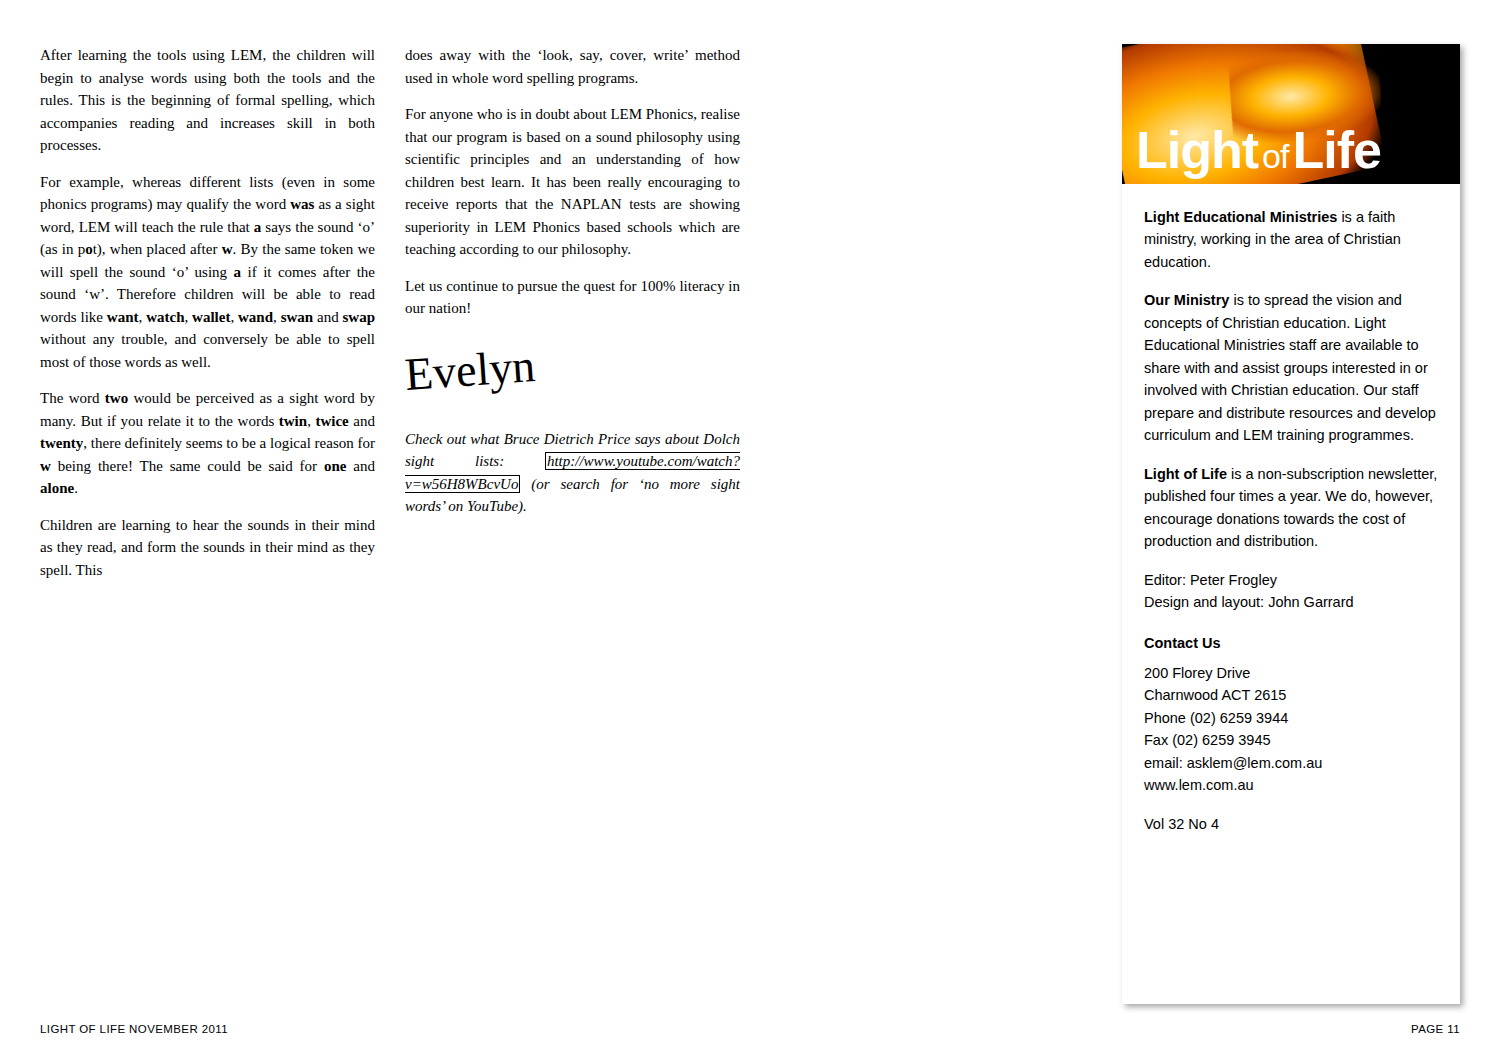After learning the tools using LEM, the children will begin to analyse words using both the tools and the rules. This is the beginning of formal spelling, which accompanies reading and increases skill in both processes.
For example, whereas different lists (even in some phonics programs) may qualify the word was as a sight word, LEM will teach the rule that a says the sound ‘o’ (as in pot), when placed after w. By the same token we will spell the sound ‘o’ using a if it comes after the sound ‘w’. Therefore children will be able to read words like want, watch, wallet, wand, swan and swap without any trouble, and conversely be able to spell most of those words as well.
The word two would be perceived as a sight word by many. But if you relate it to the words twin, twice and twenty, there definitely seems to be a logical reason for w being there! The same could be said for one and alone.
Children are learning to hear the sounds in their mind as they read, and form the sounds in their mind as they spell. This
does away with the ‘look, say, cover, write’ method used in whole word spelling programs.
For anyone who is in doubt about LEM Phonics, realise that our program is based on a sound philosophy using scientific principles and an understanding of how children best learn. It has been really encouraging to receive reports that the NAPLAN tests are showing superiority in LEM Phonics based schools which are teaching according to our philosophy.
Let us continue to pursue the quest for 100% literacy in our nation!
Evelyn
Check out what Bruce Dietrich Price says about Dolch sight lists: http://www.youtube.com/watch?v=w56H8WBcvUo (or search for ‘no more sight words’ on YouTube).
Light of Life
Light Educational Ministries is a faith ministry, working in the area of Christian education.
Our Ministry is to spread the vision and concepts of Christian education. Light Educational Ministries staff are available to share with and assist groups interested in or involved with Christian education. Our staff prepare and distribute resources and develop curriculum and LEM training programmes.
Light of Life is a non-subscription newsletter, published four times a year. We do, however, encourage donations towards the cost of production and distribution.
Editor: Peter Frogley
Design and layout: John Garrard
Contact Us
200 Florey Drive
Charnwood ACT 2615
Phone (02) 6259 3944
Fax (02) 6259 3945
email: asklem@lem.com.au
www.lem.com.au
Vol 32 No 4
LIGHT OF LIFE NOVEMBER 2011 PAGE 11